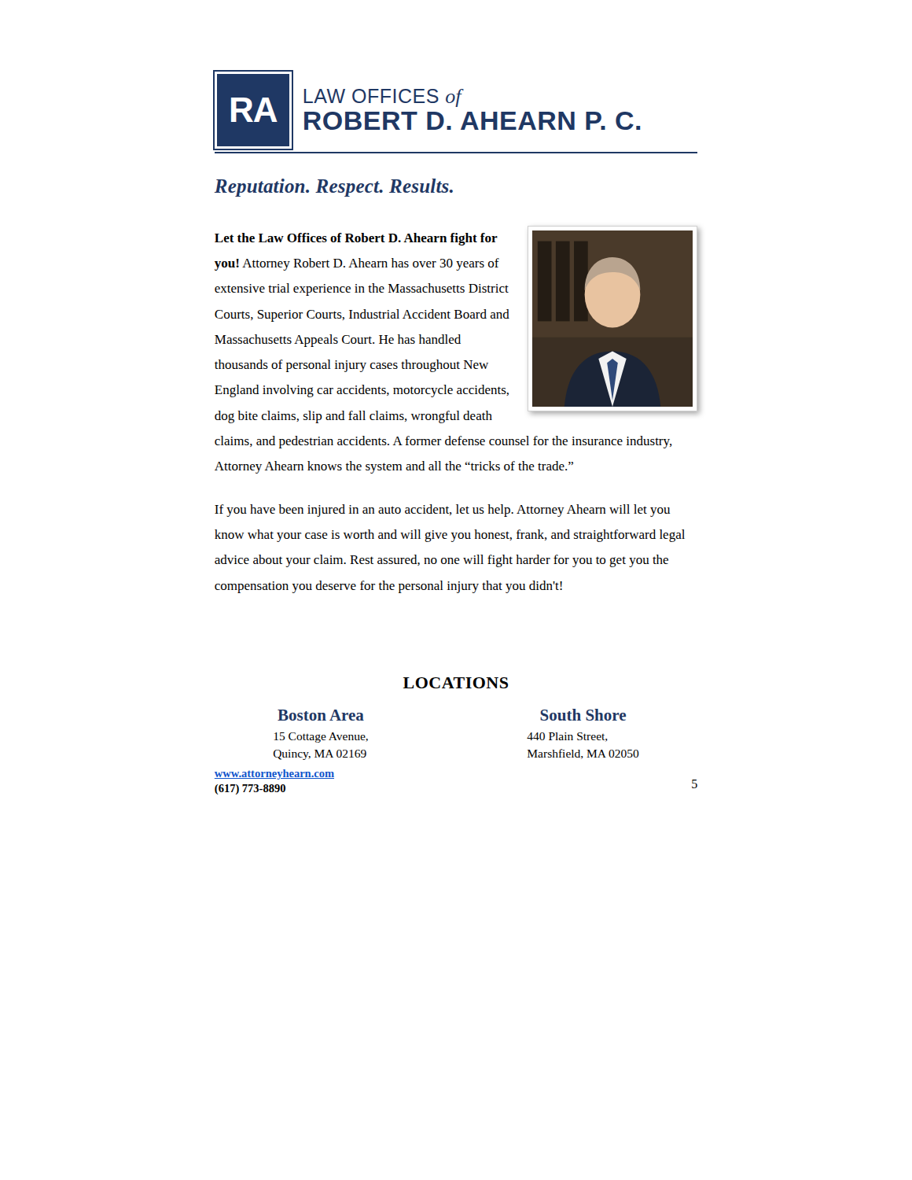RA
LAW OFFICES of
ROBERT D. AHEARN P. C.
Reputation. Respect. Results.
Let the Law Offices of Robert D. Ahearn fight for you! Attorney Robert D. Ahearn has over 30 years of extensive trial experience in the Massachusetts District Courts, Superior Courts, Industrial Accident Board and Massachusetts Appeals Court. He has handled thousands of personal injury cases throughout New England involving car accidents, motorcycle accidents, dog bite claims, slip and fall claims, wrongful death claims, and pedestrian accidents. A former defense counsel for the insurance industry, Attorney Ahearn knows the system and all the “tricks of the trade.”
If you have been injured in an auto accident, let us help. Attorney Ahearn will let you know what your case is worth and will give you honest, frank, and straightforward legal advice about your claim. Rest assured, no one will fight harder for you to get you the compensation you deserve for the personal injury that you didn't!
LOCATIONS
Boston Area
15 Cottage Avenue,
Quincy, MA 02169
South Shore
440 Plain Street,
Marshfield, MA 02050
www.attorneyhearn.com
(617) 773-8890
5